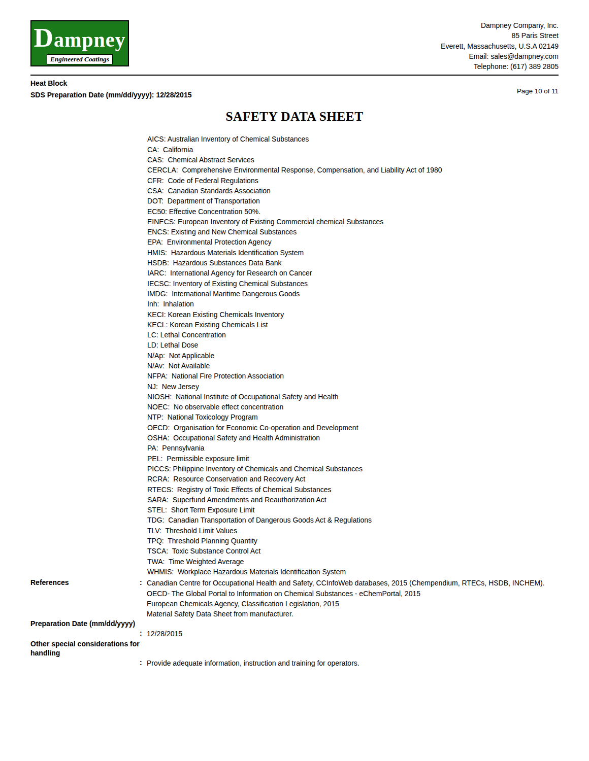Dampney
Engineered Coatings
Dampney Company, Inc.
85 Paris Street
Everett, Massachusetts, U.S.A 02149
Email: sales@dampney.com
Telephone: (617) 389 2805
Heat Block
SDS Preparation Date (mm/dd/yyyy): 12/28/2015
Page 10 of 11
SAFETY DATA SHEET
AICS: Australian Inventory of Chemical Substances
CA: California
CAS: Chemical Abstract Services
CERCLA: Comprehensive Environmental Response, Compensation, and Liability Act of 1980
CFR: Code of Federal Regulations
CSA: Canadian Standards Association
DOT: Department of Transportation
EC50: Effective Concentration 50%.
EINECS: European Inventory of Existing Commercial chemical Substances
ENCS: Existing and New Chemical Substances
EPA: Environmental Protection Agency
HMIS: Hazardous Materials Identification System
HSDB: Hazardous Substances Data Bank
IARC: International Agency for Research on Cancer
IECSC: Inventory of Existing Chemical Substances
IMDG: International Maritime Dangerous Goods
Inh: Inhalation
KECI: Korean Existing Chemicals Inventory
KECL: Korean Existing Chemicals List
LC: Lethal Concentration
LD: Lethal Dose
N/Ap: Not Applicable
N/Av: Not Available
NFPA: National Fire Protection Association
NJ: New Jersey
NIOSH: National Institute of Occupational Safety and Health
NOEC: No observable effect concentration
NTP: National Toxicology Program
OECD: Organisation for Economic Co-operation and Development
OSHA: Occupational Safety and Health Administration
PA: Pennsylvania
PEL: Permissible exposure limit
PICCS: Philippine Inventory of Chemicals and Chemical Substances
RCRA: Resource Conservation and Recovery Act
RTECS: Registry of Toxic Effects of Chemical Substances
SARA: Superfund Amendments and Reauthorization Act
STEL: Short Term Exposure Limit
TDG: Canadian Transportation of Dangerous Goods Act & Regulations
TLV: Threshold Limit Values
TPQ: Threshold Planning Quantity
TSCA: Toxic Substance Control Act
TWA: Time Weighted Average
WHMIS: Workplace Hazardous Materials Identification System
| References | : | Canadian Centre for Occupational Health and Safety, CCInfoWeb databases, 2015 (Chempendium, RTECs, HSDB, INCHEM). OECD- The Global Portal to Information on Chemical Substances - eChemPortal, 2015 European Chemicals Agency, Classification Legislation, 2015 Material Safety Data Sheet from manufacturer. |
| Preparation Date (mm/dd/yyyy) | | |
| | : | 12/28/2015 |
| Other special considerations for handling | | |
| | : | Provide adequate information, instruction and training for operators. |